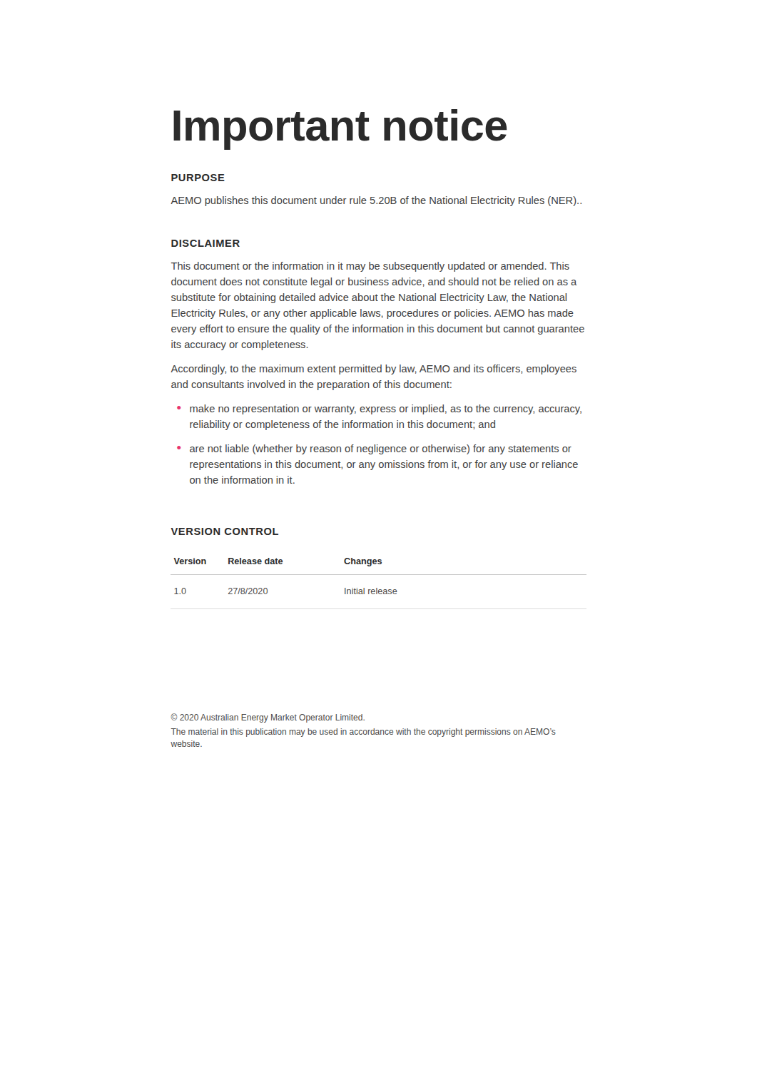Important notice
PURPOSE
AEMO publishes this document under rule 5.20B of the National Electricity Rules (NER)..
DISCLAIMER
This document or the information in it may be subsequently updated or amended. This document does not constitute legal or business advice, and should not be relied on as a substitute for obtaining detailed advice about the National Electricity Law, the National Electricity Rules, or any other applicable laws, procedures or policies. AEMO has made every effort to ensure the quality of the information in this document but cannot guarantee its accuracy or completeness.
Accordingly, to the maximum extent permitted by law, AEMO and its officers, employees and consultants involved in the preparation of this document:
make no representation or warranty, express or implied, as to the currency, accuracy, reliability or completeness of the information in this document; and
are not liable (whether by reason of negligence or otherwise) for any statements or representations in this document, or any omissions from it, or for any use or reliance on the information in it.
VERSION CONTROL
| Version | Release date | Changes |
| --- | --- | --- |
| 1.0 | 27/8/2020 | Initial release |
© 2020 Australian Energy Market Operator Limited.
The material in this publication may be used in accordance with the copyright permissions on AEMO’s website.